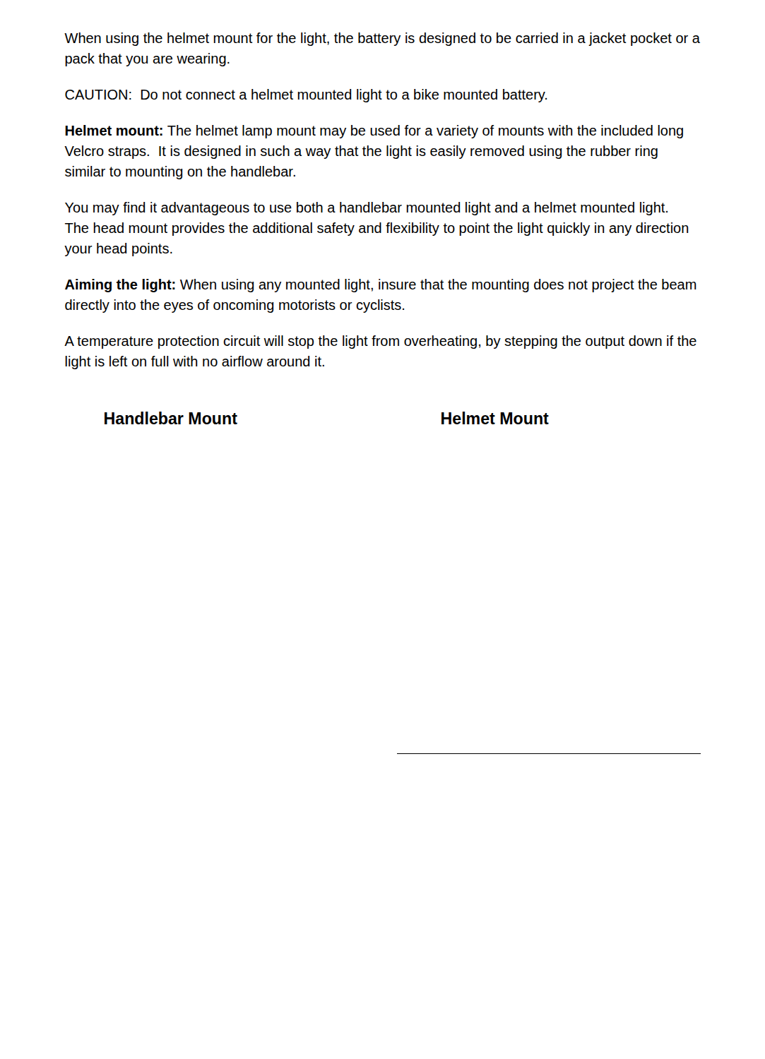When using the helmet mount for the light, the battery is designed to be carried in a jacket pocket or a pack that you are wearing.
CAUTION: Do not connect a helmet mounted light to a bike mounted battery.
Helmet mount: The helmet lamp mount may be used for a variety of mounts with the included long Velcro straps. It is designed in such a way that the light is easily removed using the rubber ring similar to mounting on the handlebar.
You may find it advantageous to use both a handlebar mounted light and a helmet mounted light. The head mount provides the additional safety and flexibility to point the light quickly in any direction your head points.
Aiming the light: When using any mounted light, insure that the mounting does not project the beam directly into the eyes of oncoming motorists or cyclists.
A temperature protection circuit will stop the light from overheating, by stepping the output down if the light is left on full with no airflow around it.
Handlebar Mount
Helmet Mount